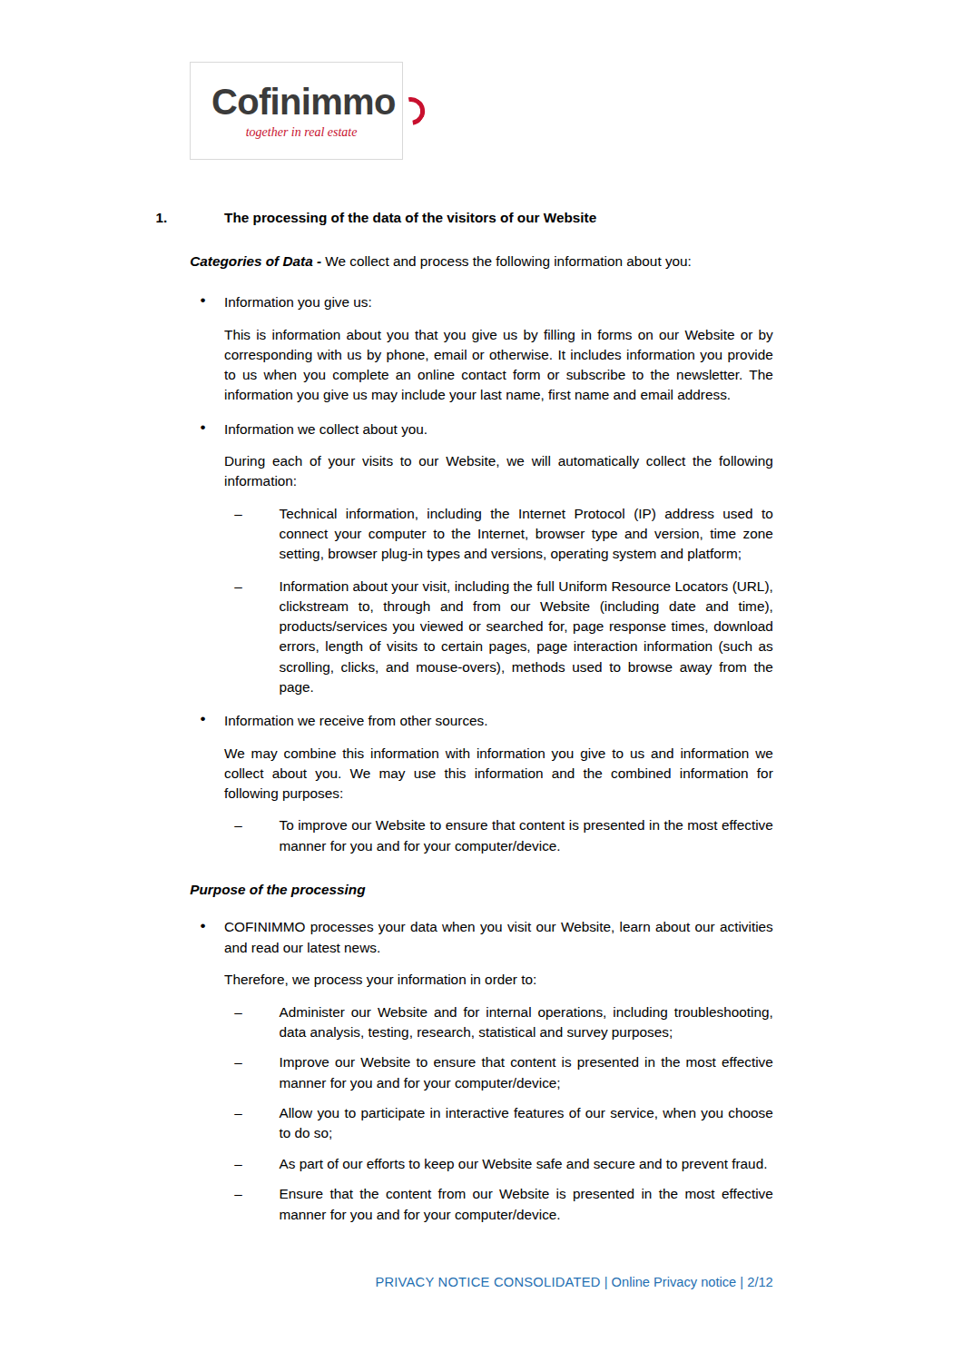Cofinimmo
together in real estate
1. The processing of the data of the visitors of our Website
Categories of Data - We collect and process the following information about you:
Information you give us:
This is information about you that you give us by filling in forms on our Website or by corresponding with us by phone, email or otherwise. It includes information you provide to us when you complete an online contact form or subscribe to the newsletter. The information you give us may include your last name, first name and email address.
Information we collect about you.
During each of your visits to our Website, we will automatically collect the following information:
Technical information, including the Internet Protocol (IP) address used to connect your computer to the Internet, browser type and version, time zone setting, browser plug-in types and versions, operating system and platform;
Information about your visit, including the full Uniform Resource Locators (URL), clickstream to, through and from our Website (including date and time), products/services you viewed or searched for, page response times, download errors, length of visits to certain pages, page interaction information (such as scrolling, clicks, and mouse-overs), methods used to browse away from the page.
Information we receive from other sources.
We may combine this information with information you give to us and information we collect about you. We may use this information and the combined information for following purposes:
To improve our Website to ensure that content is presented in the most effective manner for you and for your computer/device.
Purpose of the processing
COFINIMMO processes your data when you visit our Website, learn about our activities and read our latest news.
Therefore, we process your information in order to:
Administer our Website and for internal operations, including troubleshooting, data analysis, testing, research, statistical and survey purposes;
Improve our Website to ensure that content is presented in the most effective manner for you and for your computer/device;
Allow you to participate in interactive features of our service, when you choose to do so;
As part of our efforts to keep our Website safe and secure and to prevent fraud.
Ensure that the content from our Website is presented in the most effective manner for you and for your computer/device.
PRIVACY NOTICE CONSOLIDATED | Online Privacy notice | 2/12